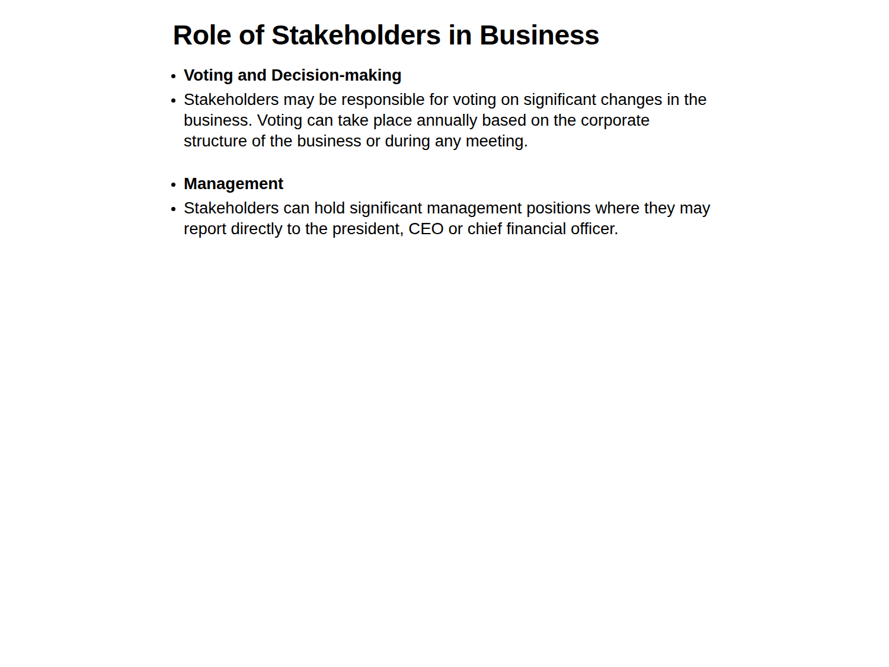Role of Stakeholders in Business
Voting and Decision-making
Stakeholders may be responsible for voting on significant changes in the business. Voting can take place annually based on the corporate structure of the business or during any meeting.
Management
Stakeholders can hold significant management positions where they may report directly to the president, CEO or chief financial officer.